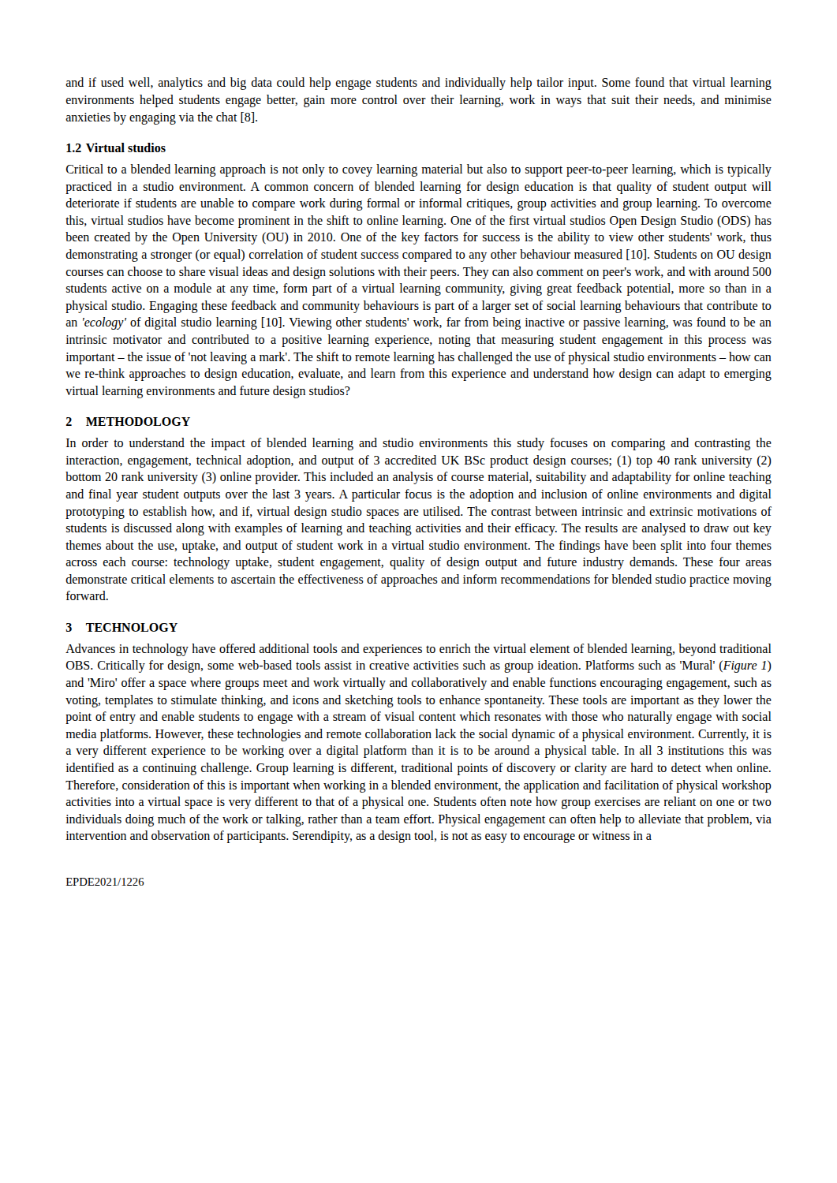and if used well, analytics and big data could help engage students and individually help tailor input. Some found that virtual learning environments helped students engage better, gain more control over their learning, work in ways that suit their needs, and minimise anxieties by engaging via the chat [8].
1.2 Virtual studios
Critical to a blended learning approach is not only to covey learning material but also to support peer-to-peer learning, which is typically practiced in a studio environment. A common concern of blended learning for design education is that quality of student output will deteriorate if students are unable to compare work during formal or informal critiques, group activities and group learning. To overcome this, virtual studios have become prominent in the shift to online learning. One of the first virtual studios Open Design Studio (ODS) has been created by the Open University (OU) in 2010. One of the key factors for success is the ability to view other students' work, thus demonstrating a stronger (or equal) correlation of student success compared to any other behaviour measured [10]. Students on OU design courses can choose to share visual ideas and design solutions with their peers. They can also comment on peer's work, and with around 500 students active on a module at any time, form part of a virtual learning community, giving great feedback potential, more so than in a physical studio. Engaging these feedback and community behaviours is part of a larger set of social learning behaviours that contribute to an 'ecology' of digital studio learning [10]. Viewing other students' work, far from being inactive or passive learning, was found to be an intrinsic motivator and contributed to a positive learning experience, noting that measuring student engagement in this process was important – the issue of 'not leaving a mark'. The shift to remote learning has challenged the use of physical studio environments – how can we re-think approaches to design education, evaluate, and learn from this experience and understand how design can adapt to emerging virtual learning environments and future design studios?
2 METHODOLOGY
In order to understand the impact of blended learning and studio environments this study focuses on comparing and contrasting the interaction, engagement, technical adoption, and output of 3 accredited UK BSc product design courses; (1) top 40 rank university (2) bottom 20 rank university (3) online provider. This included an analysis of course material, suitability and adaptability for online teaching and final year student outputs over the last 3 years. A particular focus is the adoption and inclusion of online environments and digital prototyping to establish how, and if, virtual design studio spaces are utilised. The contrast between intrinsic and extrinsic motivations of students is discussed along with examples of learning and teaching activities and their efficacy. The results are analysed to draw out key themes about the use, uptake, and output of student work in a virtual studio environment. The findings have been split into four themes across each course: technology uptake, student engagement, quality of design output and future industry demands. These four areas demonstrate critical elements to ascertain the effectiveness of approaches and inform recommendations for blended studio practice moving forward.
3 TECHNOLOGY
Advances in technology have offered additional tools and experiences to enrich the virtual element of blended learning, beyond traditional OBS. Critically for design, some web-based tools assist in creative activities such as group ideation. Platforms such as 'Mural' (Figure 1) and 'Miro' offer a space where groups meet and work virtually and collaboratively and enable functions encouraging engagement, such as voting, templates to stimulate thinking, and icons and sketching tools to enhance spontaneity. These tools are important as they lower the point of entry and enable students to engage with a stream of visual content which resonates with those who naturally engage with social media platforms. However, these technologies and remote collaboration lack the social dynamic of a physical environment. Currently, it is a very different experience to be working over a digital platform than it is to be around a physical table. In all 3 institutions this was identified as a continuing challenge. Group learning is different, traditional points of discovery or clarity are hard to detect when online. Therefore, consideration of this is important when working in a blended environment, the application and facilitation of physical workshop activities into a virtual space is very different to that of a physical one. Students often note how group exercises are reliant on one or two individuals doing much of the work or talking, rather than a team effort. Physical engagement can often help to alleviate that problem, via intervention and observation of participants. Serendipity, as a design tool, is not as easy to encourage or witness in a
EPDE2021/1226